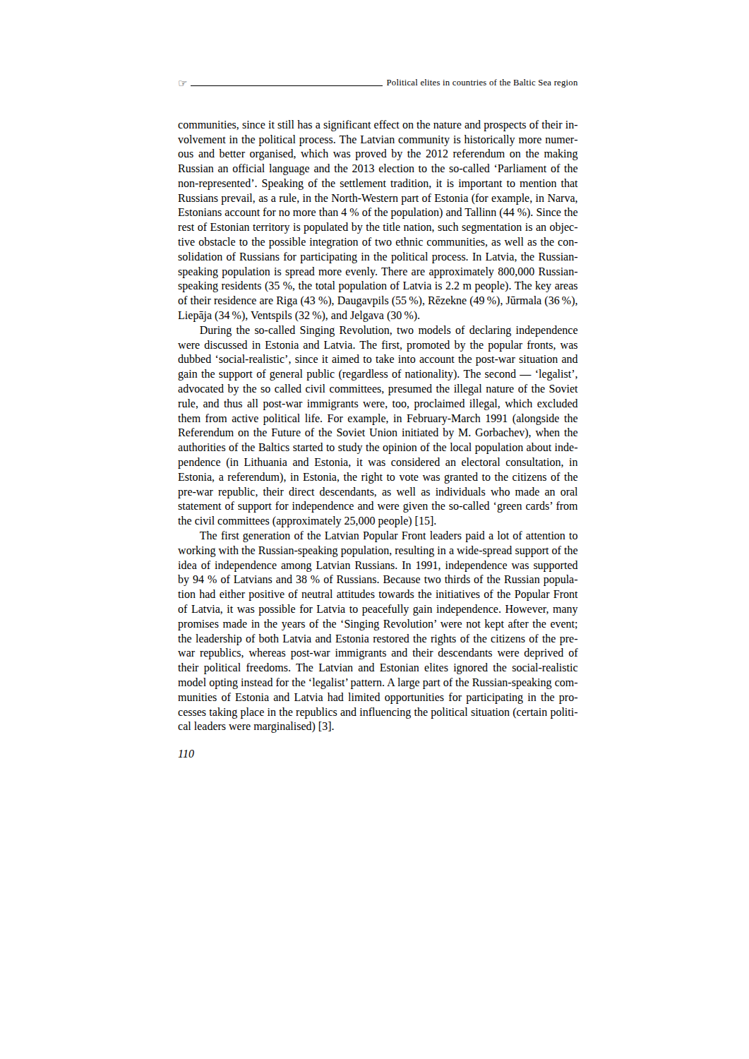☞ Political elites in countries of the Baltic Sea region
communities, since it still has a significant effect on the nature and prospects of their involvement in the political process. The Latvian community is historically more numerous and better organised, which was proved by the 2012 referendum on the making Russian an official language and the 2013 election to the so-called ‘Parliament of the non-represented’. Speaking of the settlement tradition, it is important to mention that Russians prevail, as a rule, in the North-Western part of Estonia (for example, in Narva, Estonians account for no more than 4 % of the population) and Tallinn (44 %). Since the rest of Estonian territory is populated by the title nation, such segmentation is an objective obstacle to the possible integration of two ethnic communities, as well as the consolidation of Russians for participating in the political process. In Latvia, the Russian-speaking population is spread more evenly. There are approximately 800,000 Russian-speaking residents (35 %, the total population of Latvia is 2.2 m people). The key areas of their residence are Riga (43 %), Daugavpils (55 %), Rēzekne (49 %), Jūrmala (36 %), Liepāja (34 %), Ventspils (32 %), and Jelgava (30 %).
During the so-called Singing Revolution, two models of declaring independence were discussed in Estonia and Latvia. The first, promoted by the popular fronts, was dubbed ‘social-realistic’, since it aimed to take into account the post-war situation and gain the support of general public (regardless of nationality). The second — ‘legalist’, advocated by the so called civil committees, presumed the illegal nature of the Soviet rule, and thus all post-war immigrants were, too, proclaimed illegal, which excluded them from active political life. For example, in February-March 1991 (alongside the Referendum on the Future of the Soviet Union initiated by M. Gorbachev), when the authorities of the Baltics started to study the opinion of the local population about independence (in Lithuania and Estonia, it was considered an electoral consultation, in Estonia, a referendum), in Estonia, the right to vote was granted to the citizens of the pre-war republic, their direct descendants, as well as individuals who made an oral statement of support for independence and were given the so-called ‘green cards’ from the civil committees (approximately 25,000 people) [15].
The first generation of the Latvian Popular Front leaders paid a lot of attention to working with the Russian-speaking population, resulting in a wide-spread support of the idea of independence among Latvian Russians. In 1991, independence was supported by 94 % of Latvians and 38 % of Russians. Because two thirds of the Russian population had either positive of neutral attitudes towards the initiatives of the Popular Front of Latvia, it was possible for Latvia to peacefully gain independence. However, many promises made in the years of the ‘Singing Revolution’ were not kept after the event; the leadership of both Latvia and Estonia restored the rights of the citizens of the pre-war republics, whereas post-war immigrants and their descendants were deprived of their political freedoms. The Latvian and Estonian elites ignored the social-realistic model opting instead for the ‘legalist’ pattern. A large part of the Russian-speaking communities of Estonia and Latvia had limited opportunities for participating in the processes taking place in the republics and influencing the political situation (certain political leaders were marginalised) [3].
110